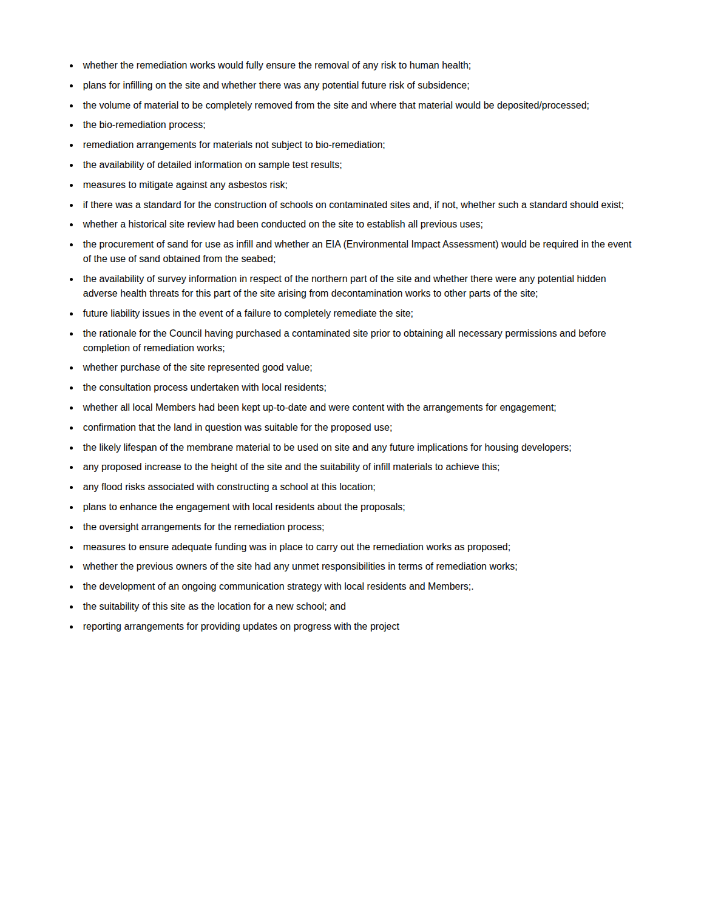whether the remediation works would fully ensure the removal of any risk to human health;
plans for infilling on the site and whether there was any potential future risk of subsidence;
the volume of material to be completely removed from the site and where that material would be deposited/processed;
the bio-remediation process;
remediation arrangements for materials not subject to bio-remediation;
the availability of detailed information on sample test results;
measures to mitigate against any asbestos risk;
if there was a standard for the construction of schools on contaminated sites and, if not, whether such a standard should exist;
whether a historical site review had been conducted on the site to establish all previous uses;
the procurement of sand for use as infill and whether an EIA (Environmental Impact Assessment) would be required in the event of the use of sand obtained from the seabed;
the availability of survey information in respect of the northern part of the site and whether there were any potential hidden adverse health threats for this part of the site arising from decontamination works to other parts of the site;
future liability issues in the event of a failure to completely remediate the site;
the rationale for the Council having purchased a contaminated site prior to obtaining all necessary permissions and before completion of remediation works;
whether purchase of the site represented good value;
the consultation process undertaken with local residents;
whether all local Members had been kept up-to-date and were content with the arrangements for engagement;
confirmation that the land in question was suitable for the proposed use;
the likely lifespan of the membrane material to be used on site and any future implications for housing developers;
any proposed increase to the height of the site and the suitability of infill materials to achieve this;
any flood risks associated with constructing a school at this location;
plans to enhance the engagement with local residents about the proposals;
the oversight arrangements for the remediation process;
measures to ensure adequate funding was in place to carry out the remediation works as proposed;
whether the previous owners of the site had any unmet responsibilities in terms of remediation works;
the development of an ongoing communication strategy with local residents and Members;.
the suitability of this site as the location for a new school; and
reporting arrangements for providing updates on progress with the project